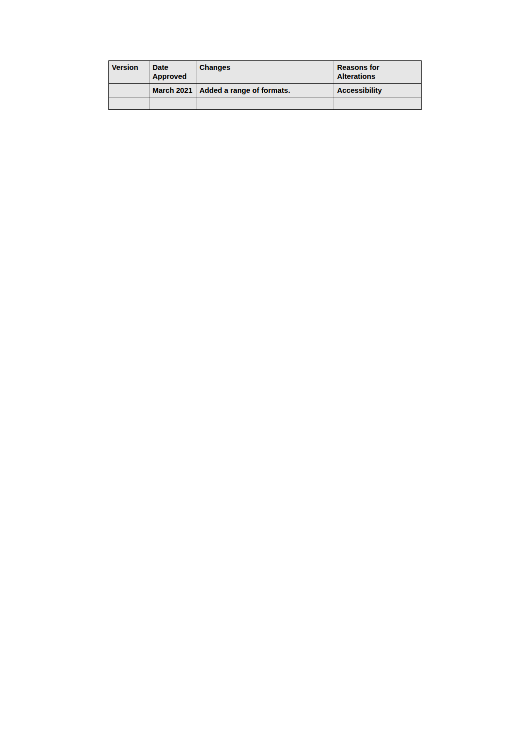| Version | Date Approved | Changes | Reasons for Alterations |
| --- | --- | --- | --- |
| | March 2021 | Added a range of formats. | Accessibility |